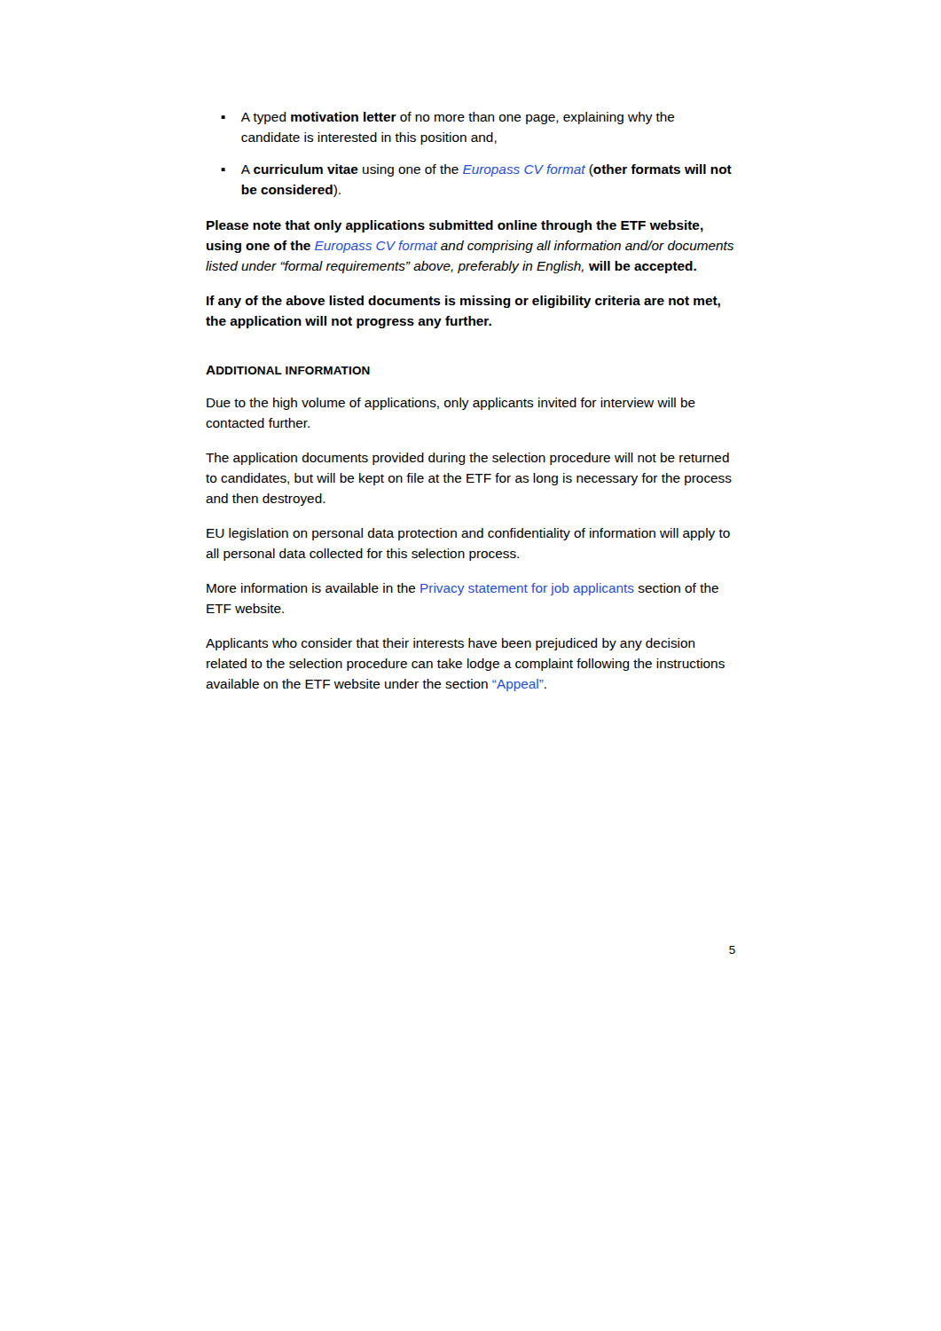A typed motivation letter of no more than one page, explaining why the candidate is interested in this position and,
A curriculum vitae using one of the Europass CV format (other formats will not be considered).
Please note that only applications submitted online through the ETF website, using one of the Europass CV format and comprising all information and/or documents listed under “formal requirements” above, preferably in English, will be accepted.
If any of the above listed documents is missing or eligibility criteria are not met, the application will not progress any further.
ADDITIONAL INFORMATION
Due to the high volume of applications, only applicants invited for interview will be contacted further.
The application documents provided during the selection procedure will not be returned to candidates, but will be kept on file at the ETF for as long is necessary for the process and then destroyed.
EU legislation on personal data protection and confidentiality of information will apply to all personal data collected for this selection process.
More information is available in the Privacy statement for job applicants section of the ETF website.
Applicants who consider that their interests have been prejudiced by any decision related to the selection procedure can take lodge a complaint following the instructions available on the ETF website under the section “Appeal”.
5